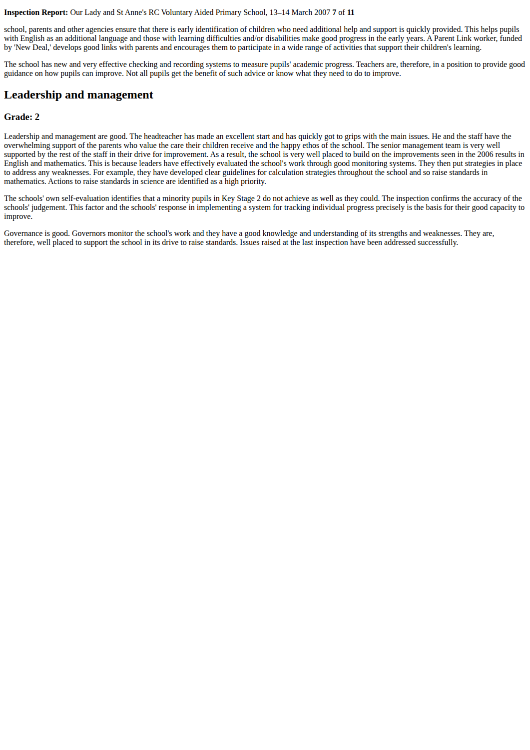Inspection Report: Our Lady and St Anne's RC Voluntary Aided Primary School, 13–14 March 2007 7 of 11
school, parents and other agencies ensure that there is early identification of children who need additional help and support is quickly provided. This helps pupils with English as an additional language and those with learning difficulties and/or disabilities make good progress in the early years. A Parent Link worker, funded by 'New Deal,' develops good links with parents and encourages them to participate in a wide range of activities that support their children's learning.
The school has new and very effective checking and recording systems to measure pupils' academic progress. Teachers are, therefore, in a position to provide good guidance on how pupils can improve. Not all pupils get the benefit of such advice or know what they need to do to improve.
Leadership and management
Grade: 2
Leadership and management are good. The headteacher has made an excellent start and has quickly got to grips with the main issues. He and the staff have the overwhelming support of the parents who value the care their children receive and the happy ethos of the school. The senior management team is very well supported by the rest of the staff in their drive for improvement. As a result, the school is very well placed to build on the improvements seen in the 2006 results in English and mathematics. This is because leaders have effectively evaluated the school's work through good monitoring systems. They then put strategies in place to address any weaknesses. For example, they have developed clear guidelines for calculation strategies throughout the school and so raise standards in mathematics. Actions to raise standards in science are identified as a high priority.
The schools' own self-evaluation identifies that a minority pupils in Key Stage 2 do not achieve as well as they could. The inspection confirms the accuracy of the schools' judgement. This factor and the schools' response in implementing a system for tracking individual progress precisely is the basis for their good capacity to improve.
Governance is good. Governors monitor the school's work and they have a good knowledge and understanding of its strengths and weaknesses. They are, therefore, well placed to support the school in its drive to raise standards. Issues raised at the last inspection have been addressed successfully.